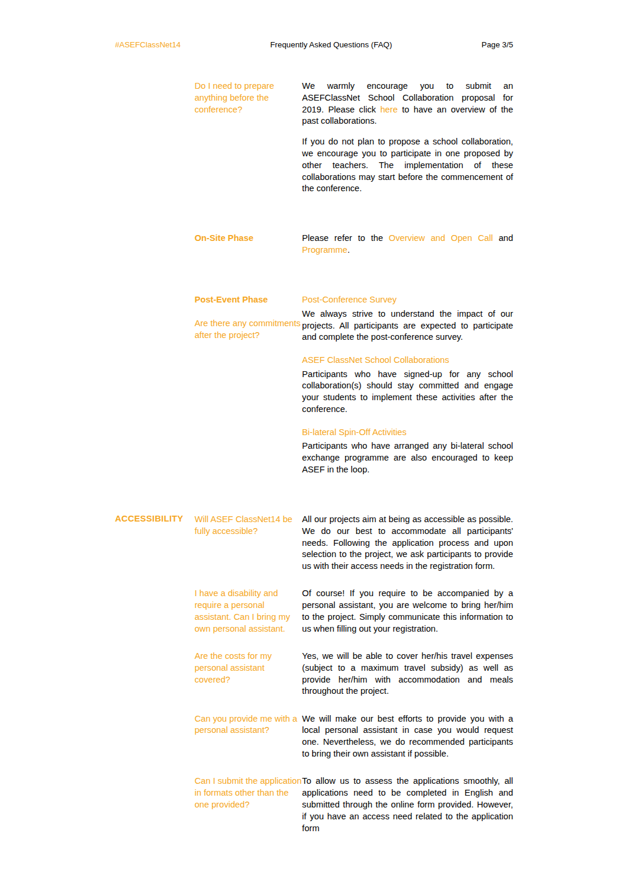#ASEFClassNet14 Frequently Asked Questions (FAQ) Page 3/5
| | Do I need to prepare anything before the conference? | We warmly encourage you to submit an ASEFClassNet School Collaboration proposal for 2019. Please click here to have an overview of the past collaborations. If you do not plan to propose a school collaboration, we encourage you to participate in one proposed by other teachers. The implementation of these collaborations may start before the commencement of the conference. |
| | On-Site Phase | Please refer to the Overview and Open Call and Programme . |
| | Post-Event Phase Are there any commitments after the project? | Post-Conference Survey We always strive to understand the impact of our projects. All participants are expected to participate and complete the post-conference survey. ASEF ClassNet School Collaborations Participants who have signed-up for any school collaboration(s) should stay committed and engage your students to implement these activities after the conference. Bi-lateral Spin-Off Activities Participants who have arranged any bi-lateral school exchange programme are also encouraged to keep ASEF in the loop. |
| ACCESSIBILITY | Will ASEF ClassNet14 be fully accessible? | All our projects aim at being as accessible as possible. We do our best to accommodate all participants' needs. Following the application process and upon selection to the project, we ask participants to provide us with their access needs in the registration form. |
| | I have a disability and require a personal assistant. Can I bring my own personal assistant. | Of course! If you require to be accompanied by a personal assistant, you are welcome to bring her/him to the project. Simply communicate this information to us when filling out your registration. |
| | Are the costs for my personal assistant covered? | Yes, we will be able to cover her/his travel expenses (subject to a maximum travel subsidy) as well as provide her/him with accommodation and meals throughout the project. |
| | Can you provide me with a personal assistant? | We will make our best efforts to provide you with a local personal assistant in case you would request one. Nevertheless, we do recommended participants to bring their own assistant if possible. |
| | Can I submit the application in formats other than the one provided? | To allow us to assess the applications smoothly, all applications need to be completed in English and submitted through the online form provided. However, if you have an access need related to the application form |